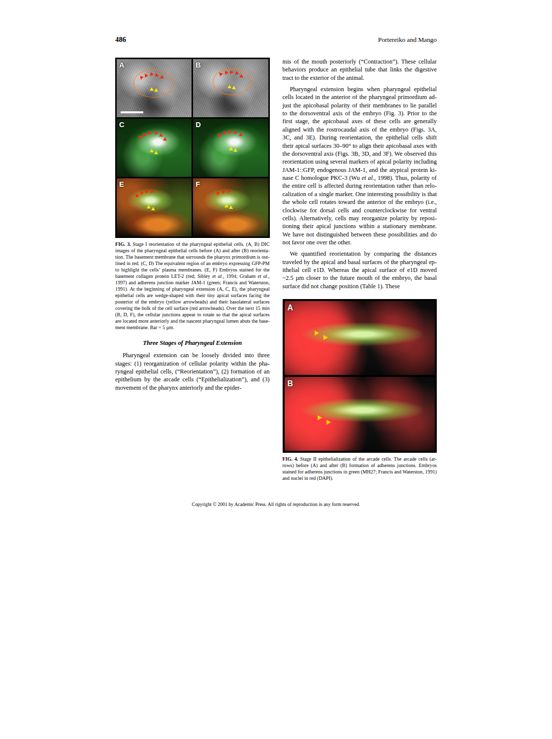486 Portereiko and Mango
A
B
C
D
E
F
FIG. 3. Stage I reorientation of the pharyngeal epithelial cells. (A, B) DIC images of the pharyngeal epithelial cells before (A) and after (B) reorientation. The basement membrane that surrounds the pharynx primordium is outlined in red. (C, D) The equivalent region of an embryo expressing GFP-PM to highlight the cells’ plasma membranes. (E, F) Embryos stained for the basement collagen protein LET-2 (red; Sibley et al., 1994; Graham et al., 1997) and adherens junction marker JAM-1 (green; Francis and Waterston, 1991). At the beginning of pharyngeal extension (A, C, E), the pharyngeal epithelial cells are wedge-shaped with their tiny apical surfaces facing the posterior of the embryo (yellow arrowheads) and their basolateral surfaces covering the bulk of the cell surface (red arrowheads). Over the next 15 min (B, D, F), the cellular junctions appear to rotate so that the apical surfaces are located more anteriorly and the nascent pharyngeal lumen abuts the basement membrane. Bar = 5 µm.
Three Stages of Pharyngeal Extension
Pharyngeal extension can be loosely divided into three stages: (1) reorganization of cellular polarity within the pharyngeal epithelial cells, (“Reorientation”), (2) formation of an epithelium by the arcade cells (“Epithelialization”), and (3) movement of the pharynx anteriorly and the epider-
mis of the mouth posteriorly (“Contraction”). These cellular behaviors produce an epithelial tube that links the digestive tract to the exterior of the animal.
Pharyngeal extension begins when pharyngeal epithelial cells located in the anterior of the pharyngeal primordium adjust the apicobasal polarity of their membranes to lie parallel to the dorsoventral axis of the embryo (Fig. 3). Prior to the first stage, the apicobasal axes of these cells are generally aligned with the rostrocaudal axis of the embryo (Figs. 3A, 3C, and 3E). During reorientation, the epithelial cells shift their apical surfaces 30–90° to align their apicobasal axes with the dorsoventral axis (Figs. 3B, 3D, and 3F). We observed this reorientation using several markers of apical polarity including JAM-1::GFP, endogenous JAM-1, and the atypical protein kinase C homologue PKC-3 (Wu et al., 1998). Thus, polarity of the entire cell is affected during reorientation rather than relocalization of a single marker. One interesting possibility is that the whole cell rotates toward the anterior of the embryo (i.e., clockwise for dorsal cells and counterclockwise for ventral cells). Alternatively, cells may reorganize polarity by repositioning their apical junctions within a stationary membrane. We have not distinguished between these possibilities and do not favor one over the other.
We quantified reorientation by comparing the distances traveled by the apical and basal surfaces of the pharyngeal epithelial cell e1D. Whereas the apical surface of e1D moved ~2.5 µm closer to the future mouth of the embryo, the basal surface did not change position (Table 1). These
A
B
FIG. 4. Stage II epithelialization of the arcade cells. The arcade cells (arrows) before (A) and after (B) formation of adherens junctions. Embryos stained for adherens junctions in green (MH27; Francis and Waterston, 1991) and nuclei in red (DAPI).
Copyright © 2001 by Academic Press. All rights of reproduction in any form reserved.